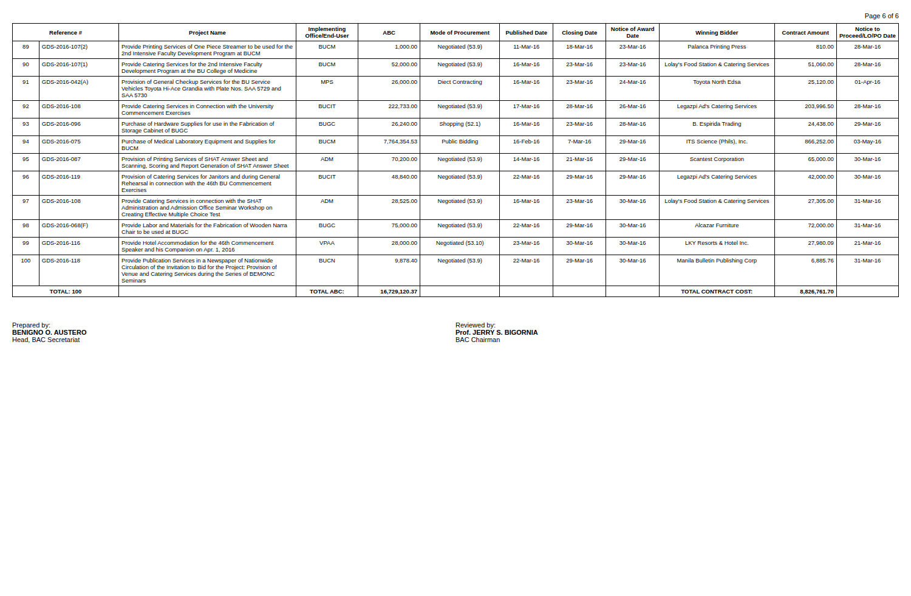Page 6 of 6
| Reference # | Project Name | Implementing Office/End-User | ABC | Mode of Procurement | Published Date | Closing Date | Notice of Award Date | Winning Bidder | Contract Amount | Notice to Proceed/LO/PO Date |
| --- | --- | --- | --- | --- | --- | --- | --- | --- | --- | --- |
| 89 | GDS-2016-107(2) | Provide Printing Services of One Piece Streamer to be used for the 2nd Intensive Faculty Development Program at BUCM | BUCM | 1,000.00 | Negotiated (53.9) | 11-Mar-16 | 18-Mar-16 | 23-Mar-16 | Palanca Printing Press | 810.00 | 28-Mar-16 |
| 90 | GDS-2016-107(1) | Provide Catering Services for the 2nd Intensive Faculty Development Program at the BU College of Medicine | BUCM | 52,000.00 | Negotiated (53.9) | 16-Mar-16 | 23-Mar-16 | 23-Mar-16 | Lolay's Food Station & Catering Services | 51,060.00 | 28-Mar-16 |
| 91 | GDS-2016-042(A) | Provision of General Checkup Services for the BU Service Vehicles Toyota Hi-Ace Grandia with Plate Nos. SAA 5729 and SAA 5730 | MPS | 26,000.00 | Diect Contracting | 16-Mar-16 | 23-Mar-16 | 24-Mar-16 | Toyota North Edsa | 25,120.00 | 01-Apr-16 |
| 92 | GDS-2016-108 | Provide Catering Services in Connection with the University Commencement Exercises | BUCIT | 222,733.00 | Negotiated (53.9) | 17-Mar-16 | 28-Mar-16 | 26-Mar-16 | Legazpi Ad's Catering Services | 203,996.50 | 28-Mar-16 |
| 93 | GDS-2016-096 | Purchase of Hardware Supplies for use in the Fabrication of Storage Cabinet of BUGC | BUGC | 26,240.00 | Shopping (52.1) | 16-Mar-16 | 23-Mar-16 | 28-Mar-16 | B. Espirida Trading | 24,438.00 | 29-Mar-16 |
| 94 | GDS-2016-075 | Purchase of Medical Laboratory Equipment and Supplies for BUCM | BUCM | 7,764,354.53 | Public Bidding | 16-Feb-16 | 7-Mar-16 | 29-Mar-16 | ITS Science (Phils), Inc. | 866,252.00 | 03-May-16 |
| 95 | GDS-2016-087 | Provision of Printing Services of SHAT Answer Sheet and Scanning, Scoring and Report Generation of SHAT Answer Sheet | ADM | 70,200.00 | Negotiated (53.9) | 14-Mar-16 | 21-Mar-16 | 29-Mar-16 | Scantest Corporation | 65,000.00 | 30-Mar-16 |
| 96 | GDS-2016-119 | Provision of Catering Services for Janitors and during General Rehearsal in connection with the 46th BU Commencement Exercises | BUCIT | 48,840.00 | Negotiated (53.9) | 22-Mar-16 | 29-Mar-16 | 29-Mar-16 | Legazpi Ad's Catering Services | 42,000.00 | 30-Mar-16 |
| 97 | GDS-2016-108 | Provide Catering Services in connection with the SHAT Administration and Admission Office Seminar Workshop on Creating Effective Multiple Choice Test | ADM | 28,525.00 | Negotiated (53.9) | 16-Mar-16 | 23-Mar-16 | 30-Mar-16 | Lolay's Food Station & Catering Services | 27,305.00 | 31-Mar-16 |
| 98 | GDS-2016-068(F) | Provide Labor and Materials for the Fabrication of Wooden Narra Chair to be used at BUGC | BUGC | 75,000.00 | Negotiated (53.9) | 22-Mar-16 | 29-Mar-16 | 30-Mar-16 | Alcazar Furniture | 72,000.00 | 31-Mar-16 |
| 99 | GDS-2016-116 | Provide Hotel Accommodation for the 46th Commencement Speaker and his Companion on Apr. 1, 2016 | VPAA | 28,000.00 | Negotiated (53.10) | 23-Mar-16 | 30-Mar-16 | 30-Mar-16 | LKY Resorts & Hotel Inc. | 27,980.09 | 21-Mar-16 |
| 100 | GDS-2016-118 | Provide Publication Services in a Newspaper of Nationwide Circulation of the Invitation to Bid for the Project: Provision of Venue and Catering Services during the Series of BEMONC Seminars | BUCN | 9,878.40 | Negotiated (53.9) | 22-Mar-16 | 29-Mar-16 | 30-Mar-16 | Manila Bulletin Publishing Corp | 6,885.76 | 31-Mar-16 |
| TOTAL: 100 | | TOTAL ABC: | 16,729,120.37 | | | | | TOTAL CONTRACT COST: | 8,826,761.70 | |
| Prepared by: | Reviewed by: |
| BENIGNO O. AUSTERO | Prof. JERRY S. BIGORNIA |
| Head, BAC Secretariat | BAC Chairman |